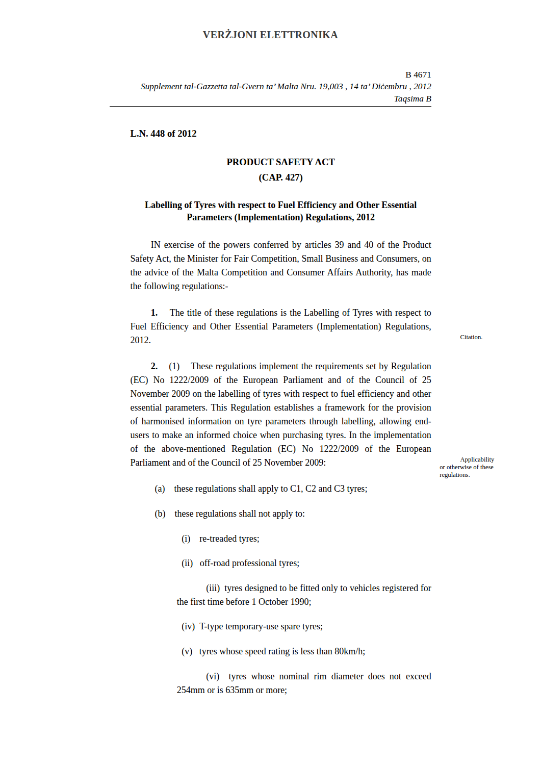VERŻJONI ELETTRONIKA
B 4671
Supplement tal-Gazzetta tal-Gvern ta’ Malta Nru. 19,003 , 14 ta’ Diċembru , 2012
Taqsima B
L.N. 448 of 2012
PRODUCT SAFETY ACT
(CAP. 427)
Labelling of Tyres with respect to Fuel Efficiency and Other Essential Parameters (Implementation) Regulations, 2012
IN exercise of the powers conferred by articles 39 and 40 of the Product Safety Act, the Minister for Fair Competition, Small Business and Consumers, on the advice of the Malta Competition and Consumer Affairs Authority, has made the following regulations:-
1. The title of these regulations is the Labelling of Tyres with respect to Fuel Efficiency and Other Essential Parameters (Implementation) Regulations, 2012.Citation.
2. (1) These regulations implement the requirements set by Regulation (EC) No 1222/2009 of the European Parliament and of the Council of 25 November 2009 on the labelling of tyres with respect to fuel efficiency and other essential parameters. This Regulation establishes a framework for the provision of harmonised information on tyre parameters through labelling, allowing end-users to make an informed choice when purchasing tyres. In the implementation of the above-mentioned Regulation (EC) No 1222/2009 of the European Parliament and of the Council of 25 November 2009:Applicability or otherwise of these regulations.
(a) these regulations shall apply to C1, C2 and C3 tyres;
(b) these regulations shall not apply to:
(i) re-treaded tyres;
(ii) off-road professional tyres;
(iii) tyres designed to be fitted only to vehicles registered for the first time before 1 October 1990;
(iv) T-type temporary-use spare tyres;
(v) tyres whose speed rating is less than 80km/h;
(vi) tyres whose nominal rim diameter does not exceed 254mm or is 635mm or more;